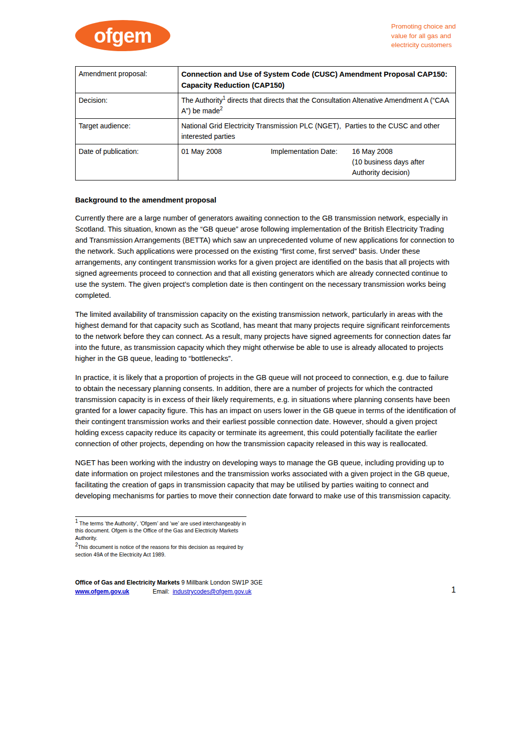ofgem
Promoting choice and
value for all gas and
electricity customers
| Amendment proposal: | Connection and Use of System Code (CUSC) Amendment Proposal CAP150: Capacity Reduction (CAP150) |
| Decision: | The Authority 1 directs that directs that the Consultation Altenative Amendment A (“CAA A”) be made 2 |
| Target audience: | National Grid Electricity Transmission PLC (NGET), Parties to the CUSC and other interested parties |
| Date of publication: | / 01 May 2008 / Implementation Date: / 16 May 2008 (10 business days after Authority decision) / |
Background to the amendment proposal
Currently there are a large number of generators awaiting connection to the GB transmission network, especially in Scotland. This situation, known as the “GB queue” arose following implementation of the British Electricity Trading and Transmission Arrangements (BETTA) which saw an unprecedented volume of new applications for connection to the network. Such applications were processed on the existing “first come, first served” basis. Under these arrangements, any contingent transmission works for a given project are identified on the basis that all projects with signed agreements proceed to connection and that all existing generators which are already connected continue to use the system. The given project’s completion date is then contingent on the necessary transmission works being completed.
The limited availability of transmission capacity on the existing transmission network, particularly in areas with the highest demand for that capacity such as Scotland, has meant that many projects require significant reinforcements to the network before they can connect. As a result, many projects have signed agreements for connection dates far into the future, as transmission capacity which they might otherwise be able to use is already allocated to projects higher in the GB queue, leading to “bottlenecks”.
In practice, it is likely that a proportion of projects in the GB queue will not proceed to connection, e.g. due to failure to obtain the necessary planning consents. In addition, there are a number of projects for which the contracted transmission capacity is in excess of their likely requirements, e.g. in situations where planning consents have been granted for a lower capacity figure. This has an impact on users lower in the GB queue in terms of the identification of their contingent transmission works and their earliest possible connection date. However, should a given project holding excess capacity reduce its capacity or terminate its agreement, this could potentially facilitate the earlier connection of other projects, depending on how the transmission capacity released in this way is reallocated.
NGET has been working with the industry on developing ways to manage the GB queue, including providing up to date information on project milestones and the transmission works associated with a given project in the GB queue, facilitating the creation of gaps in transmission capacity that may be utilised by parties waiting to connect and developing mechanisms for parties to move their connection date forward to make use of this transmission capacity.
1 The terms ‘the Authority’, ‘Ofgem’ and ‘we’ are used interchangeably in this document. Ofgem is the Office of the Gas and Electricity Markets Authority.
2This document is notice of the reasons for this decision as required by section 49A of the Electricity Act 1989.
Office of Gas and Electricity Markets 9 Millbank London SW1P 3GE
www.ofgem.gov.uk Email: industrycodes@ofgem.gov.uk
1